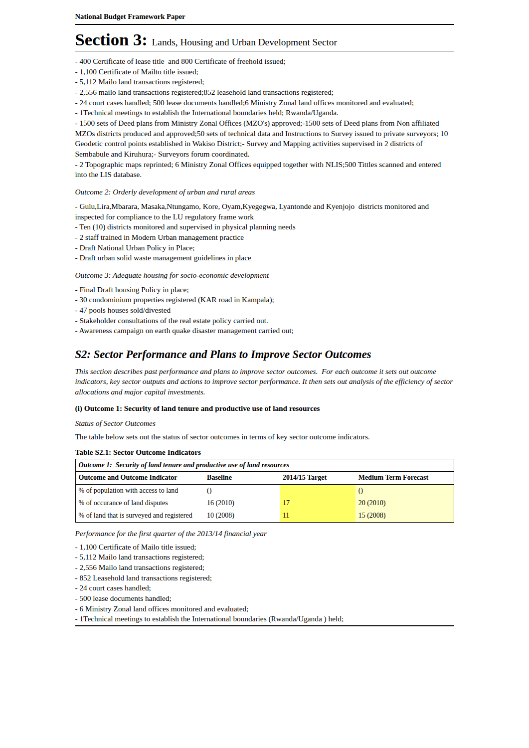National Budget Framework Paper
Section 3: Lands, Housing and Urban Development Sector
- 400 Certificate of lease title and 800 Certificate of freehold issued;
- 1,100 Certificate of Mailto title issued;
- 5,112 Mailo land transactions registered;
- 2,556 mailo land transactions registered;852 leasehold land transactions registered;
- 24 court cases handled; 500 lease documents handled;6 Ministry Zonal land offices monitored and evaluated;
- 1Technical meetings to establish the International boundaries held; Rwanda/Uganda.
- 1500 sets of Deed plans from Ministry Zonal Offices (MZO's) approved;-1500 sets of Deed plans from Non affiliated MZOs districts produced and approved;50 sets of technical data and Instructions to Survey issued to private surveyors; 10 Geodetic control points established in Wakiso District;- Survey and Mapping activities supervised in 2 districts of Sembabule and Kiruhura;- Surveyors forum coordinated.
- 2 Topographic maps reprinted; 6 Ministry Zonal Offices equipped together with NLIS;500 Tittles scanned and entered into the LIS database.
Outcome 2: Orderly development of urban and rural areas
- Gulu,Lira,Mbarara, Masaka,Ntungamo, Kore, Oyam,Kyegegwa, Lyantonde and Kyenjojo districts monitored and inspected for compliance to the LU regulatory frame work
- Ten (10) districts monitored and supervised in physical planning needs
- 2 staff trained in Modern Urban management practice
- Draft National Urban Policy in Place;
- Draft urban solid waste management guidelines in place
Outcome 3: Adequate housing for socio-economic development
- Final Draft housing Policy in place;
- 30 condominium properties registered (KAR road in Kampala);
- 47 pools houses sold/divested
- Stakeholder consultations of the real estate policy carried out.
- Awareness campaign on earth quake disaster management carried out;
S2: Sector Performance and Plans to Improve Sector Outcomes
This section describes past performance and plans to improve sector outcomes. For each outcome it sets out outcome indicators, key sector outputs and actions to improve sector performance. It then sets out analysis of the efficiency of sector allocations and major capital investments.
(i) Outcome 1: Security of land tenure and productive use of land resources
Status of Sector Outcomes
The table below sets out the status of sector outcomes in terms of key sector outcome indicators.
Table S2.1: Sector Outcome Indicators
| Outcome 1: Security of land tenure and productive use of land resources |
| Outcome and Outcome Indicator | Baseline | 2014/15 Target | Medium Term Forecast |
| % of population with access to land | () | | () |
| % of occurance of land disputes | 16 (2010) | 17 | 20 (2010) |
| % of land that is surveyed and registered | 10 (2008) | 11 | 15 (2008) |
Performance for the first quarter of the 2013/14 financial year
- 1,100 Certificate of Mailo title issued;
- 5,112 Mailo land transactions registered;
- 2,556 Mailo land transactions registered;
- 852 Leasehold land transactions registered;
- 24 court cases handled;
- 500 lease documents handled;
- 6 Ministry Zonal land offices monitored and evaluated;
- 1Technical meetings to establish the International boundaries (Rwanda/Uganda ) held;